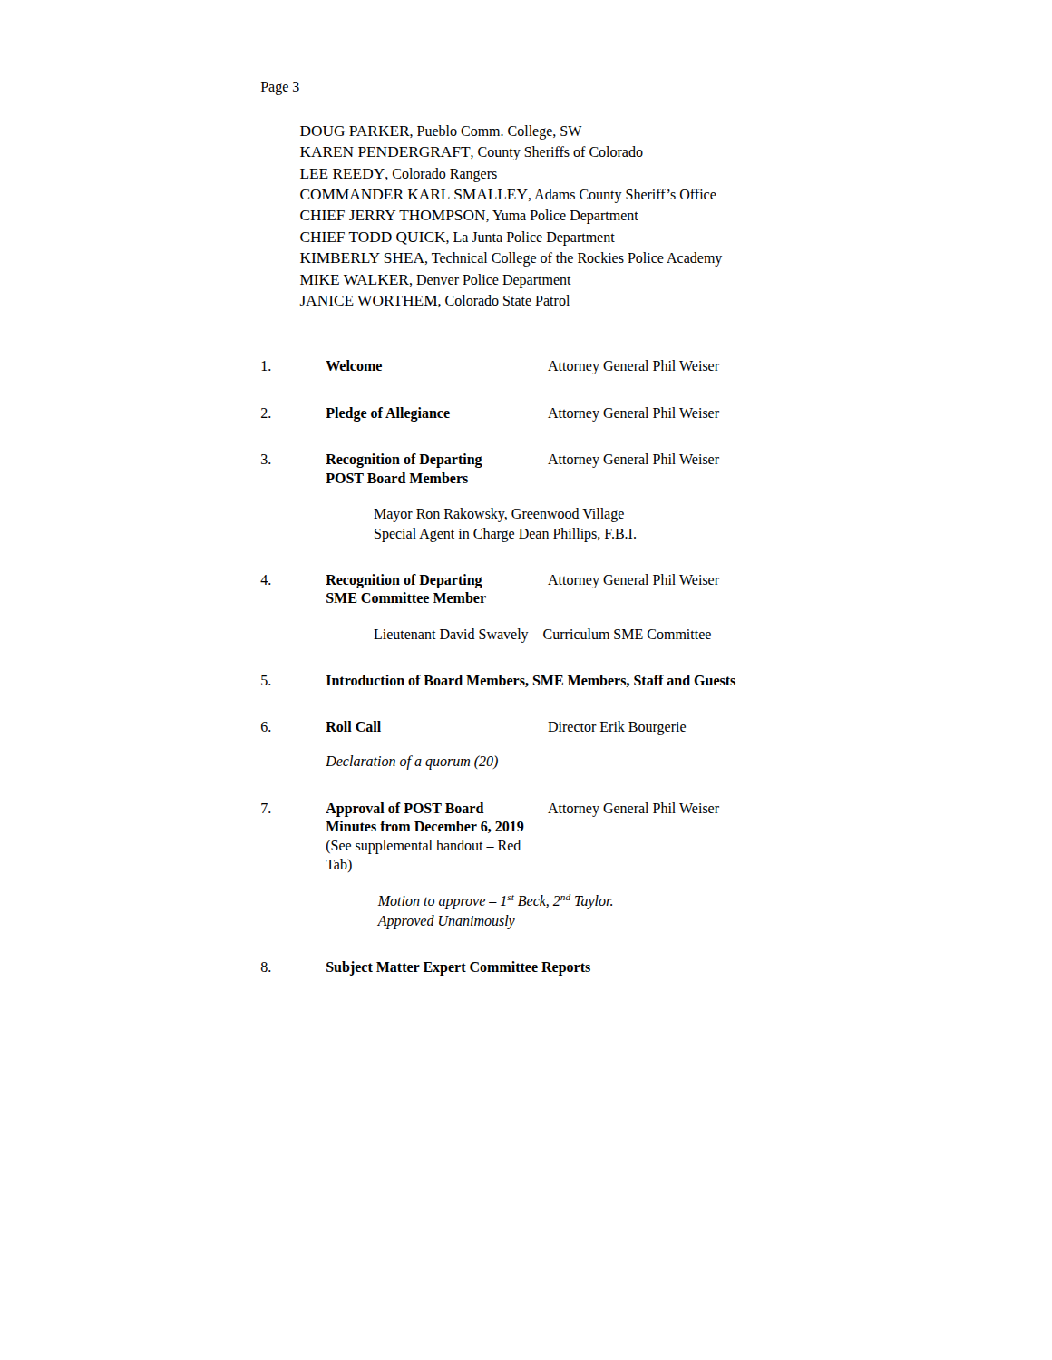Page 3
DOUG PARKER, Pueblo Comm. College, SW
KAREN PENDERGRAFT, County Sheriffs of Colorado
LEE REEDY, Colorado Rangers
COMMANDER KARL SMALLEY, Adams County Sheriff’s Office
CHIEF JERRY THOMPSON, Yuma Police Department
CHIEF TODD QUICK, La Junta Police Department
KIMBERLY SHEA, Technical College of the Rockies Police Academy
MIKE WALKER, Denver Police Department
JANICE WORTHEM, Colorado State Patrol
1.
Welcome
Attorney General Phil Weiser
2.
Pledge of Allegiance
Attorney General Phil Weiser
3.
Recognition of Departing
POST Board Members
Attorney General Phil Weiser
Mayor Ron Rakowsky, Greenwood Village
Special Agent in Charge Dean Phillips, F.B.I.
4.
Recognition of Departing
SME Committee Member
Attorney General Phil Weiser
Lieutenant David Swavely – Curriculum SME Committee
5.
Introduction of Board Members, SME Members, Staff and Guests
6.
Roll Call
Director Erik Bourgerie
Declaration of a quorum (20)
7.
Approval of POST Board
Minutes from December 6, 2019
(See supplemental handout – Red Tab)
Attorney General Phil Weiser
Motion to approve – 1st Beck, 2nd Taylor.
Approved Unanimously
8.
Subject Matter Expert Committee Reports